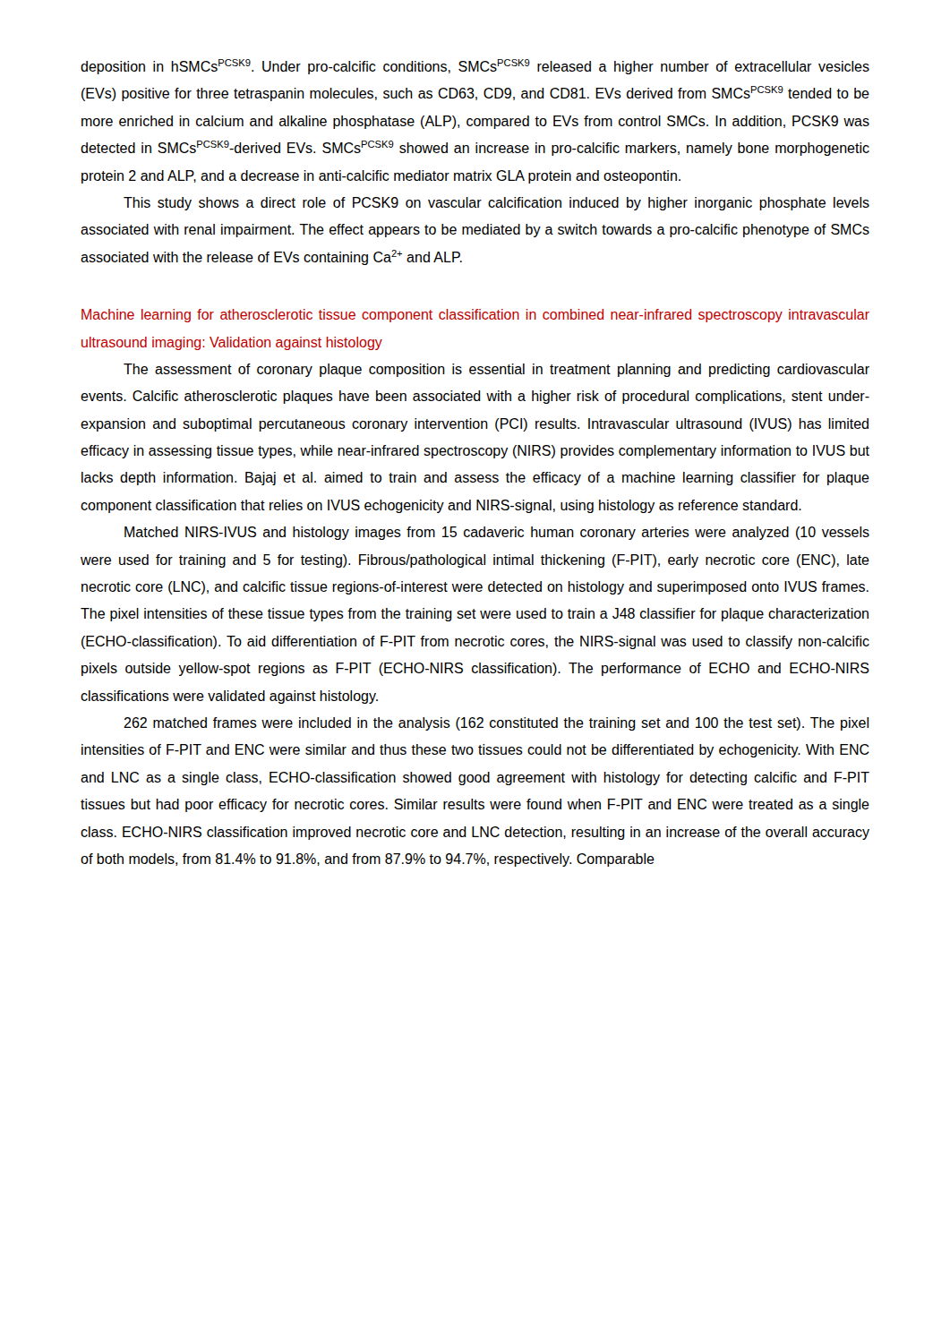deposition in hSMCsPCSK9. Under pro-calcific conditions, SMCsPCSK9 released a higher number of extracellular vesicles (EVs) positive for three tetraspanin molecules, such as CD63, CD9, and CD81. EVs derived from SMCsPCSK9 tended to be more enriched in calcium and alkaline phosphatase (ALP), compared to EVs from control SMCs. In addition, PCSK9 was detected in SMCsPCSK9-derived EVs. SMCsPCSK9 showed an increase in pro-calcific markers, namely bone morphogenetic protein 2 and ALP, and a decrease in anti-calcific mediator matrix GLA protein and osteopontin.
This study shows a direct role of PCSK9 on vascular calcification induced by higher inorganic phosphate levels associated with renal impairment. The effect appears to be mediated by a switch towards a pro-calcific phenotype of SMCs associated with the release of EVs containing Ca2+ and ALP.
Machine learning for atherosclerotic tissue component classification in combined near-infrared spectroscopy intravascular ultrasound imaging: Validation against histology
The assessment of coronary plaque composition is essential in treatment planning and predicting cardiovascular events. Calcific atherosclerotic plaques have been associated with a higher risk of procedural complications, stent under-expansion and suboptimal percutaneous coronary intervention (PCI) results. Intravascular ultrasound (IVUS) has limited efficacy in assessing tissue types, while near-infrared spectroscopy (NIRS) provides complementary information to IVUS but lacks depth information. Bajaj et al. aimed to train and assess the efficacy of a machine learning classifier for plaque component classification that relies on IVUS echogenicity and NIRS-signal, using histology as reference standard.
Matched NIRS-IVUS and histology images from 15 cadaveric human coronary arteries were analyzed (10 vessels were used for training and 5 for testing). Fibrous/pathological intimal thickening (F-PIT), early necrotic core (ENC), late necrotic core (LNC), and calcific tissue regions-of-interest were detected on histology and superimposed onto IVUS frames. The pixel intensities of these tissue types from the training set were used to train a J48 classifier for plaque characterization (ECHO-classification). To aid differentiation of F-PIT from necrotic cores, the NIRS-signal was used to classify non-calcific pixels outside yellow-spot regions as F-PIT (ECHO-NIRS classification). The performance of ECHO and ECHO-NIRS classifications were validated against histology.
262 matched frames were included in the analysis (162 constituted the training set and 100 the test set). The pixel intensities of F-PIT and ENC were similar and thus these two tissues could not be differentiated by echogenicity. With ENC and LNC as a single class, ECHO-classification showed good agreement with histology for detecting calcific and F-PIT tissues but had poor efficacy for necrotic cores. Similar results were found when F-PIT and ENC were treated as a single class. ECHO-NIRS classification improved necrotic core and LNC detection, resulting in an increase of the overall accuracy of both models, from 81.4% to 91.8%, and from 87.9% to 94.7%, respectively. Comparable